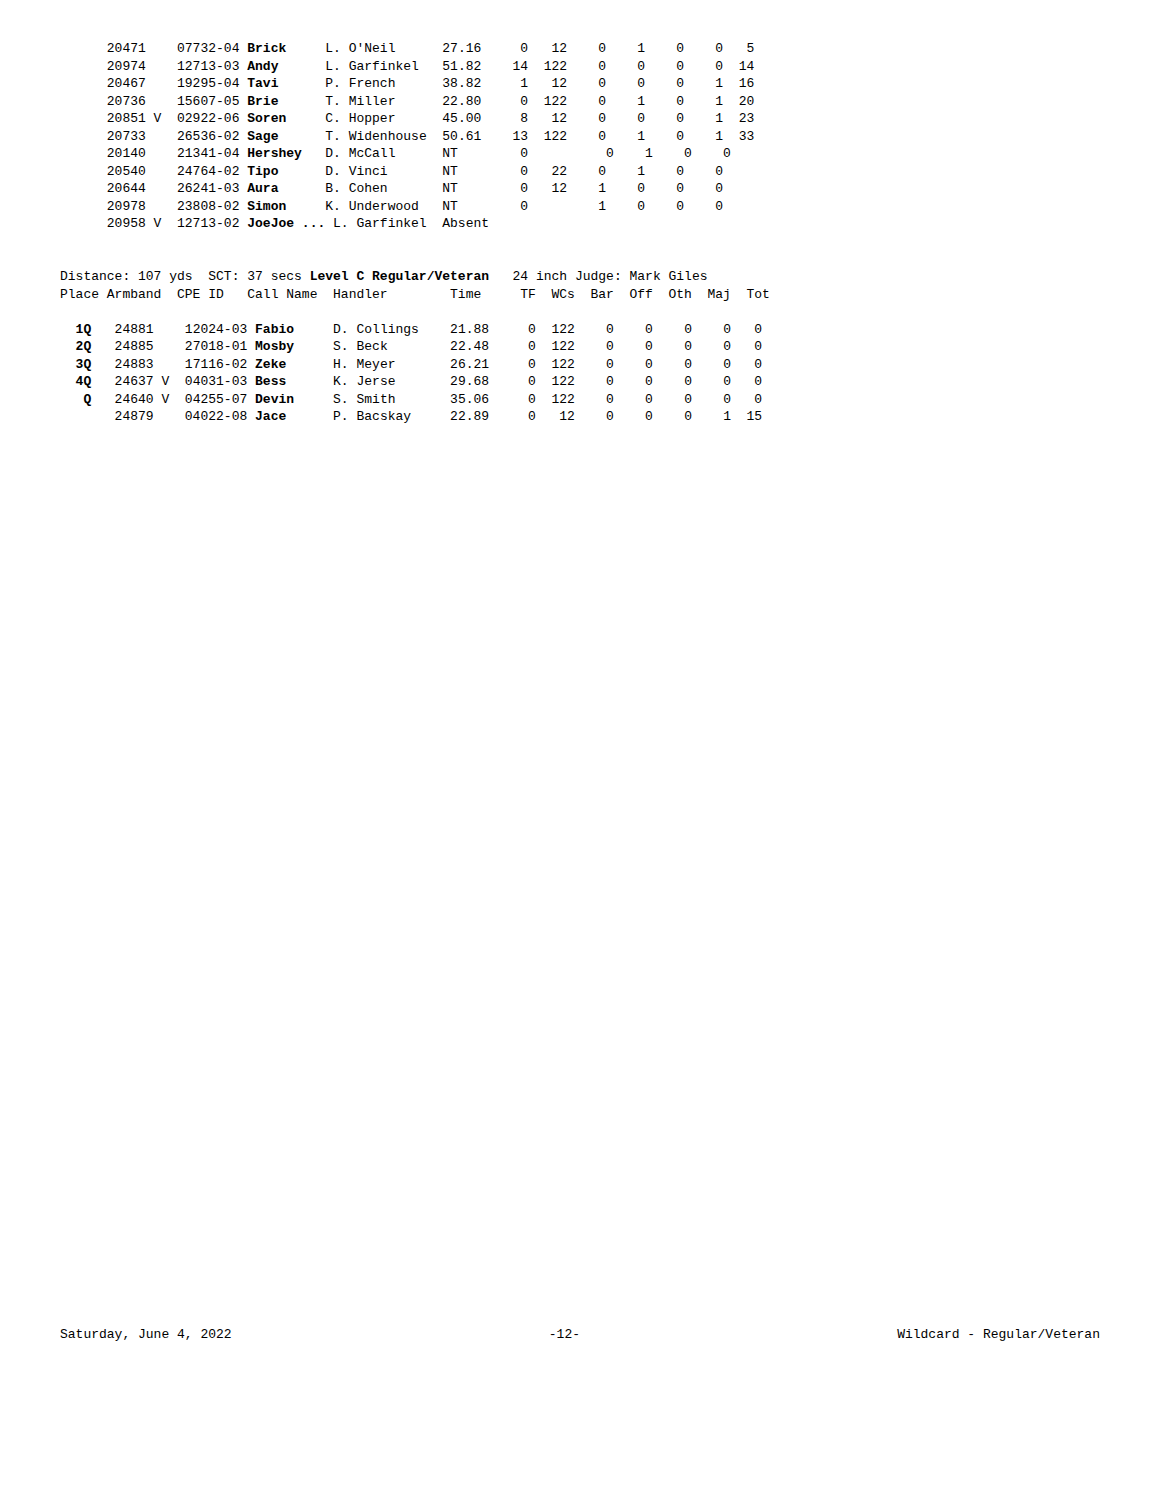20471    07732-04 Brick     L. O'Neil      27.16     0   12    0    1    0    0   5
      20974    12713-03 Andy      L. Garfinkel   51.82    14  122    0    0    0    0  14
      20467    19295-04 Tavi      P. French      38.82     1   12    0    0    0    1  16
      20736    15607-05 Brie      T. Miller      22.80     0  122    0    1    0    1  20
      20851 V  02922-06 Soren     C. Hopper      45.00     8   12    0    0    0    1  23
      20733    26536-02 Sage      T. Widenhouse  50.61    13  122    0    1    0    1  33
      20140    21341-04 Hershey   D. McCall      NT        0          0    1    0    0
      20540    24764-02 Tipo      D. Vinci       NT        0   22    0    1    0    0
      20644    26241-03 Aura      B. Cohen       NT        0   12    1    0    0    0
      20978    23808-02 Simon     K. Underwood   NT        0         1    0    0    0
      20958 V  12713-02 JoeJoe ... L. Garfinkel  Absent


Distance: 107 yds  SCT: 37 secs Level C Regular/Veteran   24 inch Judge: Mark Giles
Place Armband  CPE ID   Call Name  Handler        Time     TF  WCs  Bar  Off  Oth  Maj  Tot

  1Q   24881    12024-03 Fabio     D. Collings    21.88     0  122    0    0    0    0   0
  2Q   24885    27018-01 Mosby     S. Beck        22.48     0  122    0    0    0    0   0
  3Q   24883    17116-02 Zeke      H. Meyer       26.21     0  122    0    0    0    0   0
  4Q   24637 V  04031-03 Bess      K. Jerse       29.68     0  122    0    0    0    0   0
   Q   24640 V  04255-07 Devin     S. Smith       35.06     0  122    0    0    0    0   0
       24879    04022-08 Jace      P. Bacskay     22.89     0   12    0    0    0    1  15
Saturday, June 4, 2022
-12-
Wildcard - Regular/Veteran